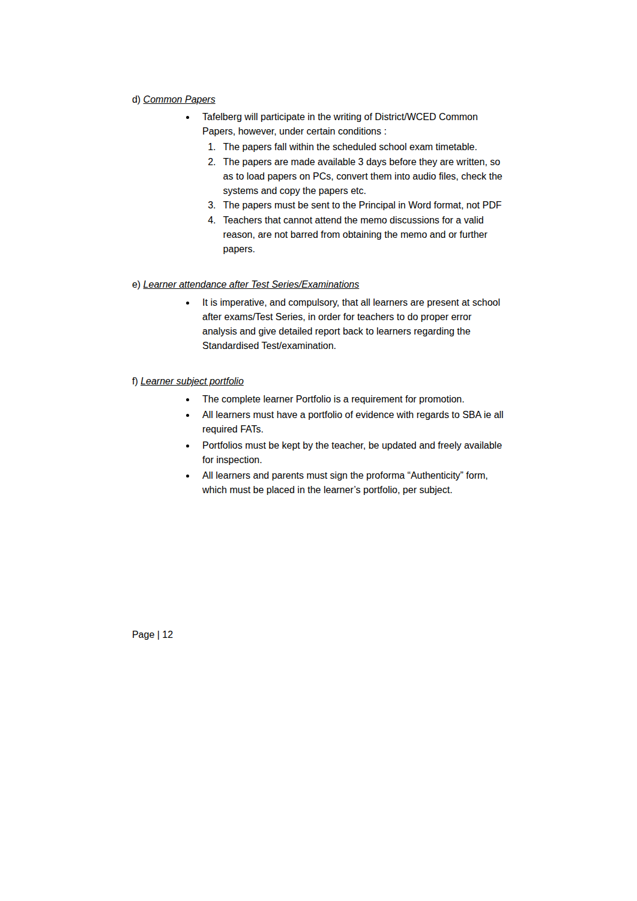d) Common Papers
Tafelberg will participate in the writing of District/WCED Common Papers, however, under certain conditions :
The papers fall within the scheduled school exam timetable.
The papers are made available 3 days before they are written, so as to load papers on PCs, convert them into audio files, check the systems and copy the papers etc.
The papers must be sent to the Principal in Word format, not PDF
Teachers that cannot attend the memo discussions for a valid reason, are not barred from obtaining the memo and or further papers.
e) Learner attendance after Test Series/Examinations
It is imperative, and compulsory, that all learners are present at school after exams/Test Series, in order for teachers to do proper error analysis and give detailed report back to learners regarding the Standardised Test/examination.
f) Learner subject portfolio
The complete learner Portfolio is a requirement for promotion.
All learners must have a portfolio of evidence with regards to SBA ie all required FATs.
Portfolios must be kept by the teacher, be updated and freely available for inspection.
All learners and parents must sign the proforma “Authenticity” form, which must be placed in the learner’s portfolio, per subject.
Page | 12